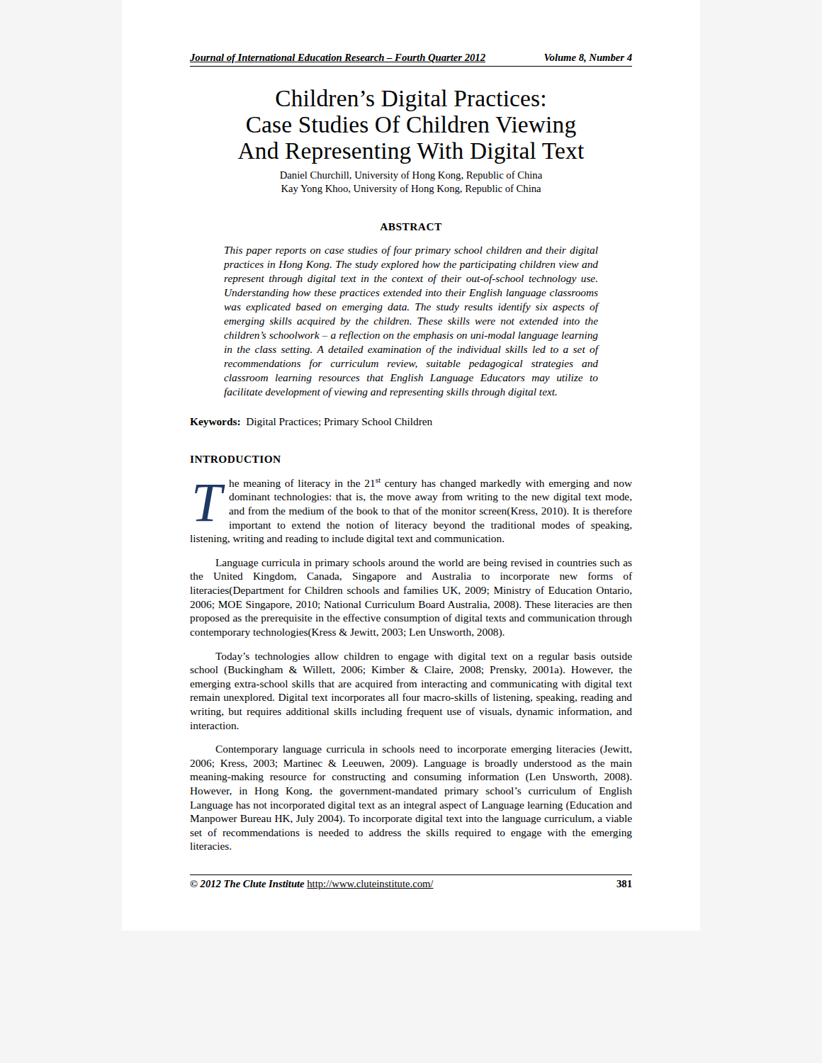Journal of International Education Research – Fourth Quarter 2012 Volume 8, Number 4
Children’s Digital Practices:
Case Studies Of Children Viewing
And Representing With Digital Text
Daniel Churchill, University of Hong Kong, Republic of China
Kay Yong Khoo, University of Hong Kong, Republic of China
ABSTRACT
This paper reports on case studies of four primary school children and their digital practices in Hong Kong. The study explored how the participating children view and represent through digital text in the context of their out-of-school technology use. Understanding how these practices extended into their English language classrooms was explicated based on emerging data. The study results identify six aspects of emerging skills acquired by the children. These skills were not extended into the children’s schoolwork – a reflection on the emphasis on uni-modal language learning in the class setting. A detailed examination of the individual skills led to a set of recommendations for curriculum review, suitable pedagogical strategies and classroom learning resources that English Language Educators may utilize to facilitate development of viewing and representing skills through digital text.
Keywords: Digital Practices; Primary School Children
INTRODUCTION
T
he meaning of literacy in the 21st century has changed markedly with emerging and now dominant technologies: that is, the move away from writing to the new digital text mode, and from the medium of the book to that of the monitor screen(Kress, 2010). It is therefore important to extend the notion of literacy beyond the traditional modes of speaking, listening, writing and reading to include digital text and communication.
Language curricula in primary schools around the world are being revised in countries such as the United Kingdom, Canada, Singapore and Australia to incorporate new forms of literacies(Department for Children schools and families UK, 2009; Ministry of Education Ontario, 2006; MOE Singapore, 2010; National Curriculum Board Australia, 2008). These literacies are then proposed as the prerequisite in the effective consumption of digital texts and communication through contemporary technologies(Kress & Jewitt, 2003; Len Unsworth, 2008).
Today’s technologies allow children to engage with digital text on a regular basis outside school (Buckingham & Willett, 2006; Kimber & Claire, 2008; Prensky, 2001a). However, the emerging extra-school skills that are acquired from interacting and communicating with digital text remain unexplored. Digital text incorporates all four macro-skills of listening, speaking, reading and writing, but requires additional skills including frequent use of visuals, dynamic information, and interaction.
Contemporary language curricula in schools need to incorporate emerging literacies (Jewitt, 2006; Kress, 2003; Martinec & Leeuwen, 2009). Language is broadly understood as the main meaning-making resource for constructing and consuming information (Len Unsworth, 2008). However, in Hong Kong, the government-mandated primary school’s curriculum of English Language has not incorporated digital text as an integral aspect of Language learning (Education and Manpower Bureau HK, July 2004). To incorporate digital text into the language curriculum, a viable set of recommendations is needed to address the skills required to engage with the emerging literacies.
© 2012 The Clute Institute http://www.cluteinstitute.com/ 381